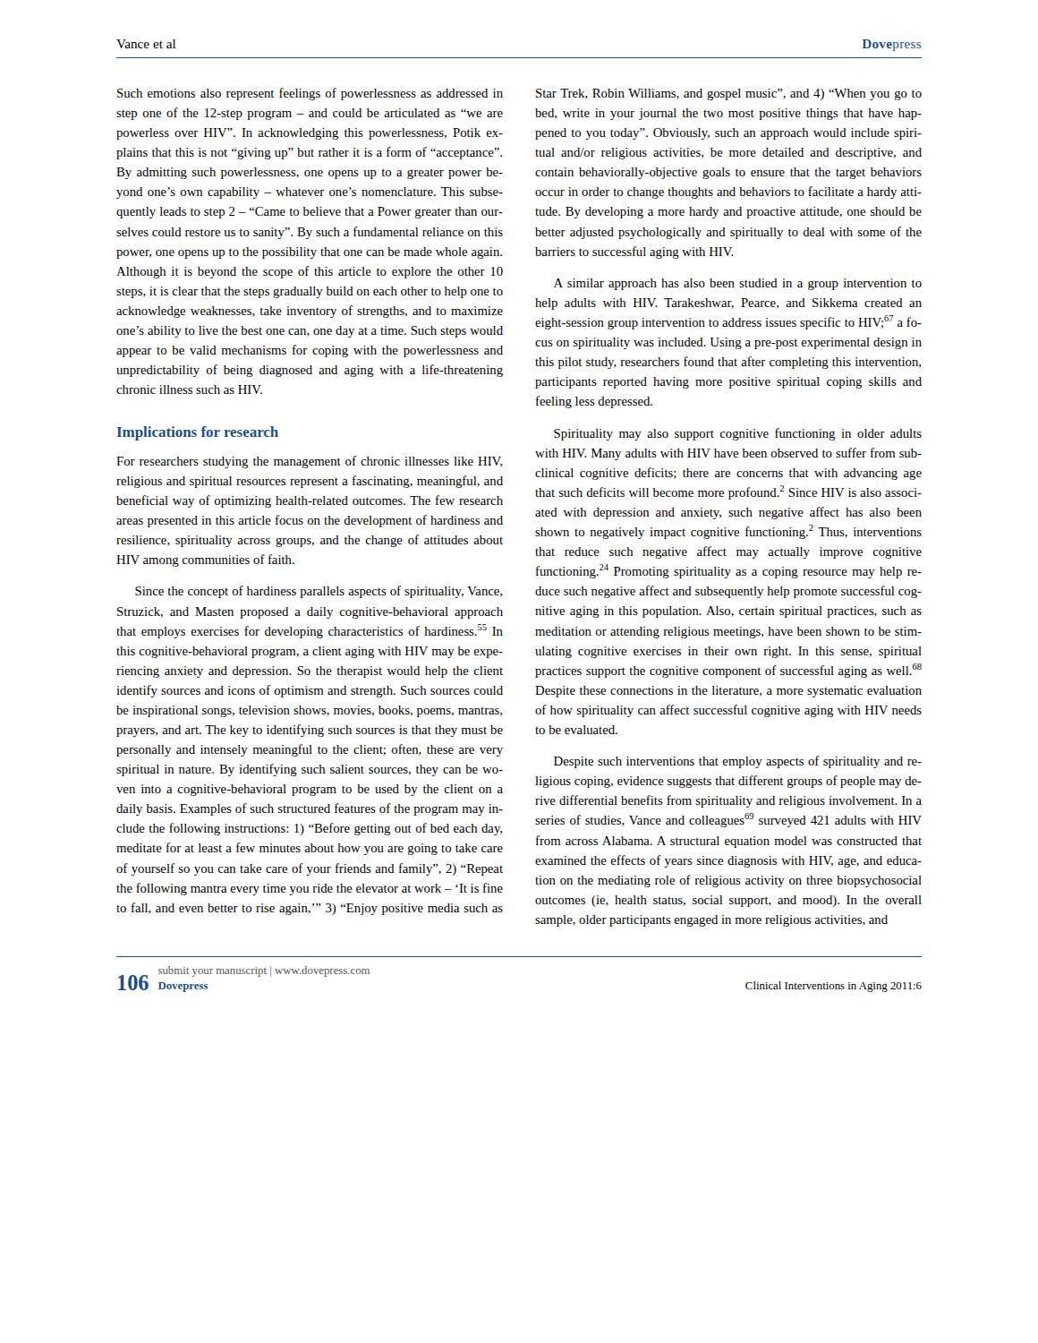Vance et al
Dovepress
Such emotions also represent feelings of powerlessness as addressed in step one of the 12-step program – and could be articulated as “we are powerless over HIV”. In acknowledging this powerlessness, Potik explains that this is not “giving up” but rather it is a form of “acceptance”. By admitting such powerlessness, one opens up to a greater power beyond one’s own capability – whatever one’s nomenclature. This subsequently leads to step 2 – “Came to believe that a Power greater than ourselves could restore us to sanity”. By such a fundamental reliance on this power, one opens up to the possibility that one can be made whole again. Although it is beyond the scope of this article to explore the other 10 steps, it is clear that the steps gradually build on each other to help one to acknowledge weaknesses, take inventory of strengths, and to maximize one’s ability to live the best one can, one day at a time. Such steps would appear to be valid mechanisms for coping with the powerlessness and unpredictability of being diagnosed and aging with a life-threatening chronic illness such as HIV.
Implications for research
For researchers studying the management of chronic illnesses like HIV, religious and spiritual resources represent a fascinating, meaningful, and beneficial way of optimizing health-related outcomes. The few research areas presented in this article focus on the development of hardiness and resilience, spirituality across groups, and the change of attitudes about HIV among communities of faith.
Since the concept of hardiness parallels aspects of spirituality, Vance, Struzick, and Masten proposed a daily cognitive-behavioral approach that employs exercises for developing characteristics of hardiness.55 In this cognitive-behavioral program, a client aging with HIV may be experiencing anxiety and depression. So the therapist would help the client identify sources and icons of optimism and strength. Such sources could be inspirational songs, television shows, movies, books, poems, mantras, prayers, and art. The key to identifying such sources is that they must be personally and intensely meaningful to the client; often, these are very spiritual in nature. By identifying such salient sources, they can be woven into a cognitive-behavioral program to be used by the client on a daily basis. Examples of such structured features of the program may include the following instructions: 1) “Before getting out of bed each day, meditate for at least a few minutes about how you are going to take care of yourself so you can take care of your friends and family”, 2) “Repeat the following mantra every time you ride the elevator at work – ‘It is fine to fall, and even better to rise again,’” 3) “Enjoy positive media such as Star Trek, Robin Williams, and gospel music”, and 4) “When you go to bed, write in your journal the two most positive things that have happened to you today”. Obviously, such an approach would include spiritual and/or religious activities, be more detailed and descriptive, and contain behaviorally-objective goals to ensure that the target behaviors occur in order to change thoughts and behaviors to facilitate a hardy attitude. By developing a more hardy and proactive attitude, one should be better adjusted psychologically and spiritually to deal with some of the barriers to successful aging with HIV.
A similar approach has also been studied in a group intervention to help adults with HIV. Tarakeshwar, Pearce, and Sikkema created an eight-session group intervention to address issues specific to HIV;67 a focus on spirituality was included. Using a pre-post experimental design in this pilot study, researchers found that after completing this intervention, participants reported having more positive spiritual coping skills and feeling less depressed.
Spirituality may also support cognitive functioning in older adults with HIV. Many adults with HIV have been observed to suffer from subclinical cognitive deficits; there are concerns that with advancing age that such deficits will become more profound.2 Since HIV is also associated with depression and anxiety, such negative affect has also been shown to negatively impact cognitive functioning.2 Thus, interventions that reduce such negative affect may actually improve cognitive functioning.24 Promoting spirituality as a coping resource may help reduce such negative affect and subsequently help promote successful cognitive aging in this population. Also, certain spiritual practices, such as meditation or attending religious meetings, have been shown to be stimulating cognitive exercises in their own right. In this sense, spiritual practices support the cognitive component of successful aging as well.68 Despite these connections in the literature, a more systematic evaluation of how spirituality can affect successful cognitive aging with HIV needs to be evaluated.
Despite such interventions that employ aspects of spirituality and religious coping, evidence suggests that different groups of people may derive differential benefits from spirituality and religious involvement. In a series of studies, Vance and colleagues69 surveyed 421 adults with HIV from across Alabama. A structural equation model was constructed that examined the effects of years since diagnosis with HIV, age, and education on the mediating role of religious activity on three biopsychosocial outcomes (ie, health status, social support, and mood). In the overall sample, older participants engaged in more religious activities, and
106
submit your manuscript | www.dovepress.com Dovepress
Clinical Interventions in Aging 2011:6